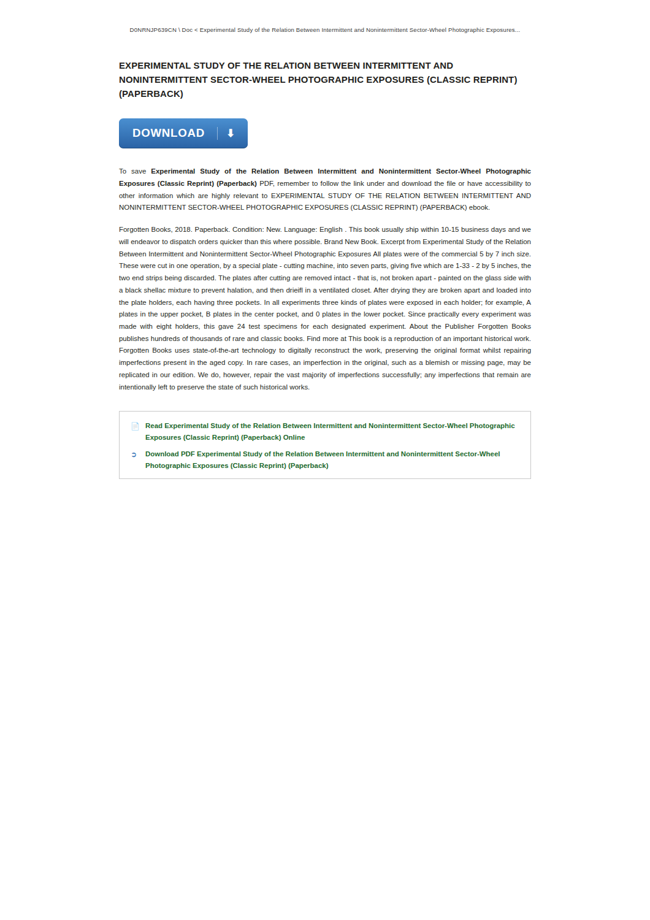D0NRNJP639CN \ Doc < Experimental Study of the Relation Between Intermittent and Nonintermittent Sector-Wheel Photographic Exposures...
EXPERIMENTAL STUDY OF THE RELATION BETWEEN INTERMITTENT AND NONINTERMITTENT SECTOR-WHEEL PHOTOGRAPHIC EXPOSURES (CLASSIC REPRINT) (PAPERBACK)
DOWNLOAD ⬇
To save Experimental Study of the Relation Between Intermittent and Nonintermittent Sector-Wheel Photographic Exposures (Classic Reprint) (Paperback) PDF, remember to follow the link under and download the file or have accessibility to other information which are highly relevant to EXPERIMENTAL STUDY OF THE RELATION BETWEEN INTERMITTENT AND NONINTERMITTENT SECTOR-WHEEL PHOTOGRAPHIC EXPOSURES (CLASSIC REPRINT) (PAPERBACK) ebook.
Forgotten Books, 2018. Paperback. Condition: New. Language: English . This book usually ship within 10-15 business days and we will endeavor to dispatch orders quicker than this where possible. Brand New Book. Excerpt from Experimental Study of the Relation Between Intermittent and Nonintermittent Sector-Wheel Photographic Exposures All plates were of the commercial 5 by 7 inch size. These were cut in one operation, by a special plate - cutting machine, into seven parts, giving five which are 1-33 - 2 by 5 inches, the two end strips being discarded. The plates after cutting are removed intact - that is, not broken apart - painted on the glass side with a black shellac mixture to prevent halation, and then drieifl in a ventilated closet. After drying they are broken apart and loaded into the plate holders, each having three pockets. In all experiments three kinds of plates were exposed in each holder; for example, A plates in the upper pocket, B plates in the center pocket, and 0 plates in the lower pocket. Since practically every experiment was made with eight holders, this gave 24 test specimens for each designated experiment. About the Publisher Forgotten Books publishes hundreds of thousands of rare and classic books. Find more at This book is a reproduction of an important historical work. Forgotten Books uses state-of-the-art technology to digitally reconstruct the work, preserving the original format whilst repairing imperfections present in the aged copy. In rare cases, an imperfection in the original, such as a blemish or missing page, may be replicated in our edition. We do, however, repair the vast majority of imperfections successfully; any imperfections that remain are intentionally left to preserve the state of such historical works.
📄Read Experimental Study of the Relation Between Intermittent and Nonintermittent Sector-Wheel Photographic Exposures (Classic Reprint) (Paperback) Online
➲Download PDF Experimental Study of the Relation Between Intermittent and Nonintermittent Sector-Wheel Photographic Exposures (Classic Reprint) (Paperback)